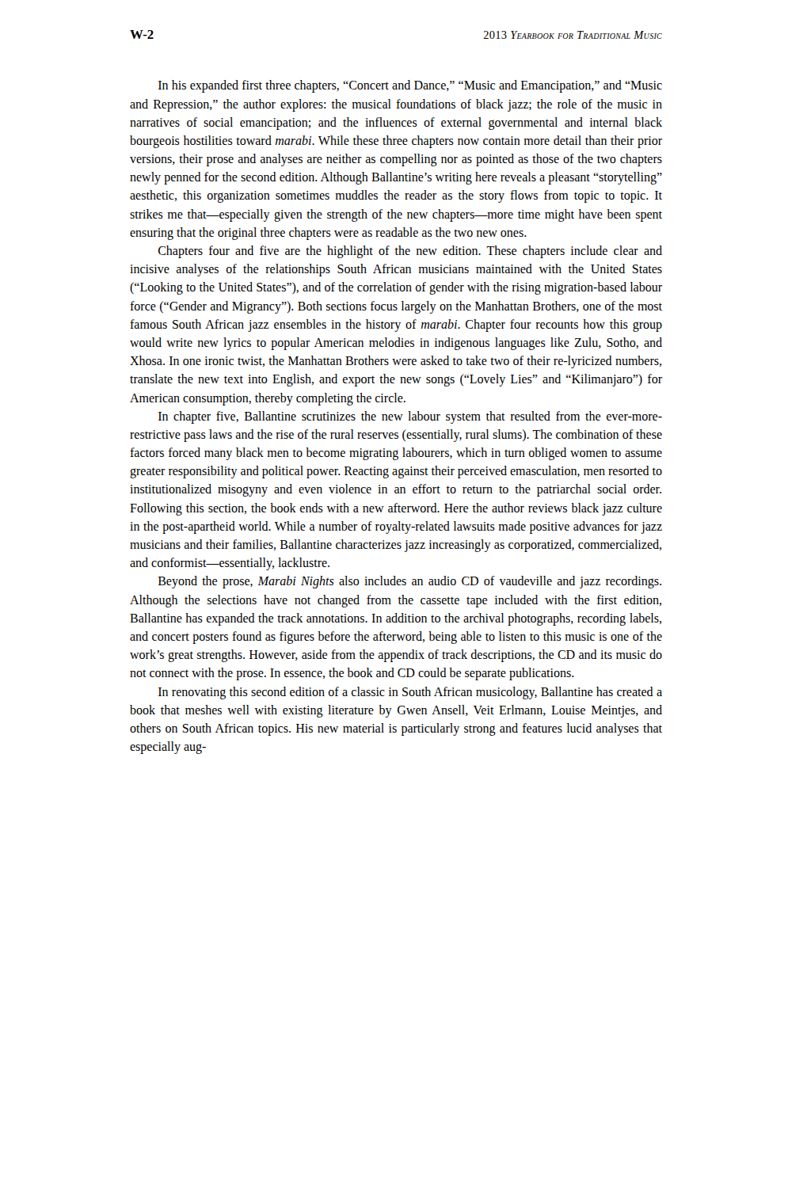W-2 2013 Yearbook for Traditional Music
In his expanded first three chapters, “Concert and Dance,” “Music and Emancipation,” and “Music and Repression,” the author explores: the musical foundations of black jazz; the role of the music in narratives of social emancipation; and the influences of external governmental and internal black bourgeois hostilities toward marabi. While these three chapters now contain more detail than their prior versions, their prose and analyses are neither as compelling nor as pointed as those of the two chapters newly penned for the second edition. Although Ballantine’s writing here reveals a pleasant “storytelling” aesthetic, this organization sometimes muddles the reader as the story flows from topic to topic. It strikes me that—especially given the strength of the new chapters—more time might have been spent ensuring that the original three chapters were as readable as the two new ones.
Chapters four and five are the highlight of the new edition. These chapters include clear and incisive analyses of the relationships South African musicians maintained with the United States (“Looking to the United States”), and of the correlation of gender with the rising migration-based labour force (“Gender and Migrancy”). Both sections focus largely on the Manhattan Brothers, one of the most famous South African jazz ensembles in the history of marabi. Chapter four recounts how this group would write new lyrics to popular American melodies in indigenous languages like Zulu, Sotho, and Xhosa. In one ironic twist, the Manhattan Brothers were asked to take two of their re-lyricized numbers, translate the new text into English, and export the new songs (“Lovely Lies” and “Kilimanjaro”) for American consumption, thereby completing the circle.
In chapter five, Ballantine scrutinizes the new labour system that resulted from the ever-more-restrictive pass laws and the rise of the rural reserves (essentially, rural slums). The combination of these factors forced many black men to become migrating labourers, which in turn obliged women to assume greater responsibility and political power. Reacting against their perceived emasculation, men resorted to institutionalized misogyny and even violence in an effort to return to the patriarchal social order. Following this section, the book ends with a new afterword. Here the author reviews black jazz culture in the post-apartheid world. While a number of royalty-related lawsuits made positive advances for jazz musicians and their families, Ballantine characterizes jazz increasingly as corporatized, commercialized, and conformist—essentially, lacklustre.
Beyond the prose, Marabi Nights also includes an audio CD of vaudeville and jazz recordings. Although the selections have not changed from the cassette tape included with the first edition, Ballantine has expanded the track annotations. In addition to the archival photographs, recording labels, and concert posters found as figures before the afterword, being able to listen to this music is one of the work’s great strengths. However, aside from the appendix of track descriptions, the CD and its music do not connect with the prose. In essence, the book and CD could be separate publications.
In renovating this second edition of a classic in South African musicology, Ballantine has created a book that meshes well with existing literature by Gwen Ansell, Veit Erlmann, Louise Meintjes, and others on South African topics. His new material is particularly strong and features lucid analyses that especially aug-